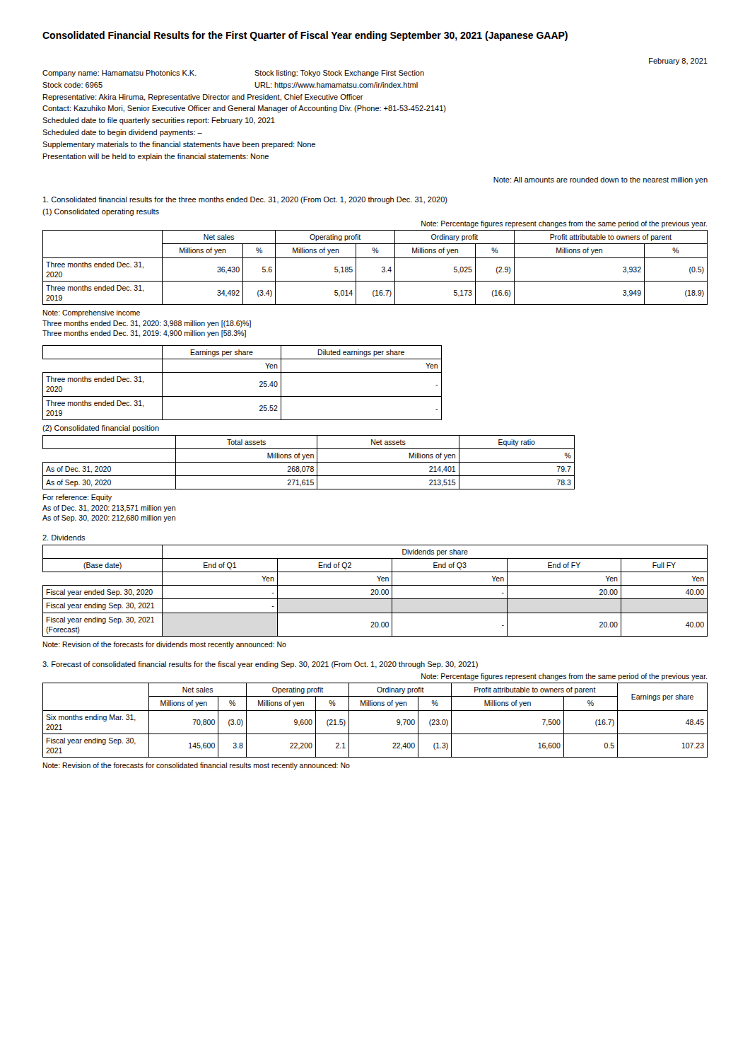Consolidated Financial Results for the First Quarter of Fiscal Year ending September 30, 2021 (Japanese GAAP)
February 8, 2021
Company name: Hamamatsu Photonics K.K. Stock listing: Tokyo Stock Exchange First Section
Stock code: 6965 URL: https://www.hamamatsu.com/ir/index.html
Representative: Akira Hiruma, Representative Director and President, Chief Executive Officer
Contact: Kazuhiko Mori, Senior Executive Officer and General Manager of Accounting Div. (Phone: +81-53-452-2141)
Scheduled date to file quarterly securities report: February 10, 2021
Scheduled date to begin dividend payments: –
Supplementary materials to the financial statements have been prepared: None
Presentation will be held to explain the financial statements: None
Note: All amounts are rounded down to the nearest million yen
1. Consolidated financial results for the three months ended Dec. 31, 2020 (From Oct. 1, 2020 through Dec. 31, 2020)
(1) Consolidated operating results
Note: Percentage figures represent changes from the same period of the previous year.
| | Net sales | Operating profit | Ordinary profit | Profit attributable to owners of parent |
| --- | --- | --- | --- | --- |
| Millions of yen | % | Millions of yen | % | Millions of yen | % | Millions of yen | % |
| Three months ended Dec. 31, 2020 | 36,430 | 5.6 | 5,185 | 3.4 | 5,025 | (2.9) | 3,932 | (0.5) |
| Three months ended Dec. 31, 2019 | 34,492 | (3.4) | 5,014 | (16.7) | 5,173 | (16.6) | 3,949 | (18.9) |
Note: Comprehensive income
Three months ended Dec. 31, 2020: 3,988 million yen [(18.6)%]
Three months ended Dec. 31, 2019: 4,900 million yen [58.3%]
| | Earnings per share | Diluted earnings per share |
| --- | --- | --- |
| | Yen | Yen |
| Three months ended Dec. 31, 2020 | 25.40 | - |
| Three months ended Dec. 31, 2019 | 25.52 | - |
(2) Consolidated financial position
| | Total assets | Net assets | Equity ratio |
| --- | --- | --- | --- |
| | Millions of yen | Millions of yen | % |
| As of Dec. 31, 2020 | 268,078 | 214,401 | 79.7 |
| As of Sep. 30, 2020 | 271,615 | 213,515 | 78.3 |
For reference: Equity
As of Dec. 31, 2020: 213,571 million yen
As of Sep. 30, 2020: 212,680 million yen
2. Dividends
| | Dividends per share |
| --- | --- |
| (Base date) | End of Q1 | End of Q2 | End of Q3 | End of FY | Full FY |
| | Yen | Yen | Yen | Yen | Yen |
| Fiscal year ended Sep. 30, 2020 | - | 20.00 | - | 20.00 | 40.00 |
| Fiscal year ending Sep. 30, 2021 | - | | | | |
| Fiscal year ending Sep. 30, 2021 (Forecast) | | 20.00 | - | 20.00 | 40.00 |
Note: Revision of the forecasts for dividends most recently announced: No
3. Forecast of consolidated financial results for the fiscal year ending Sep. 30, 2021 (From Oct. 1, 2020 through Sep. 30, 2021)
Note: Percentage figures represent changes from the same period of the previous year.
| | Net sales | Operating profit | Ordinary profit | Profit attributable to owners of parent | Earnings per share |
| --- | --- | --- | --- | --- | --- |
| Millions of yen | % | Millions of yen | % | Millions of yen | % | Millions of yen | % |
| Six months ending Mar. 31, 2021 | 70,800 | (3.0) | 9,600 | (21.5) | 9,700 | (23.0) | 7,500 | (16.7) | 48.45 |
| Fiscal year ending Sep. 30, 2021 | 145,600 | 3.8 | 22,200 | 2.1 | 22,400 | (1.3) | 16,600 | 0.5 | 107.23 |
Note: Revision of the forecasts for consolidated financial results most recently announced: No